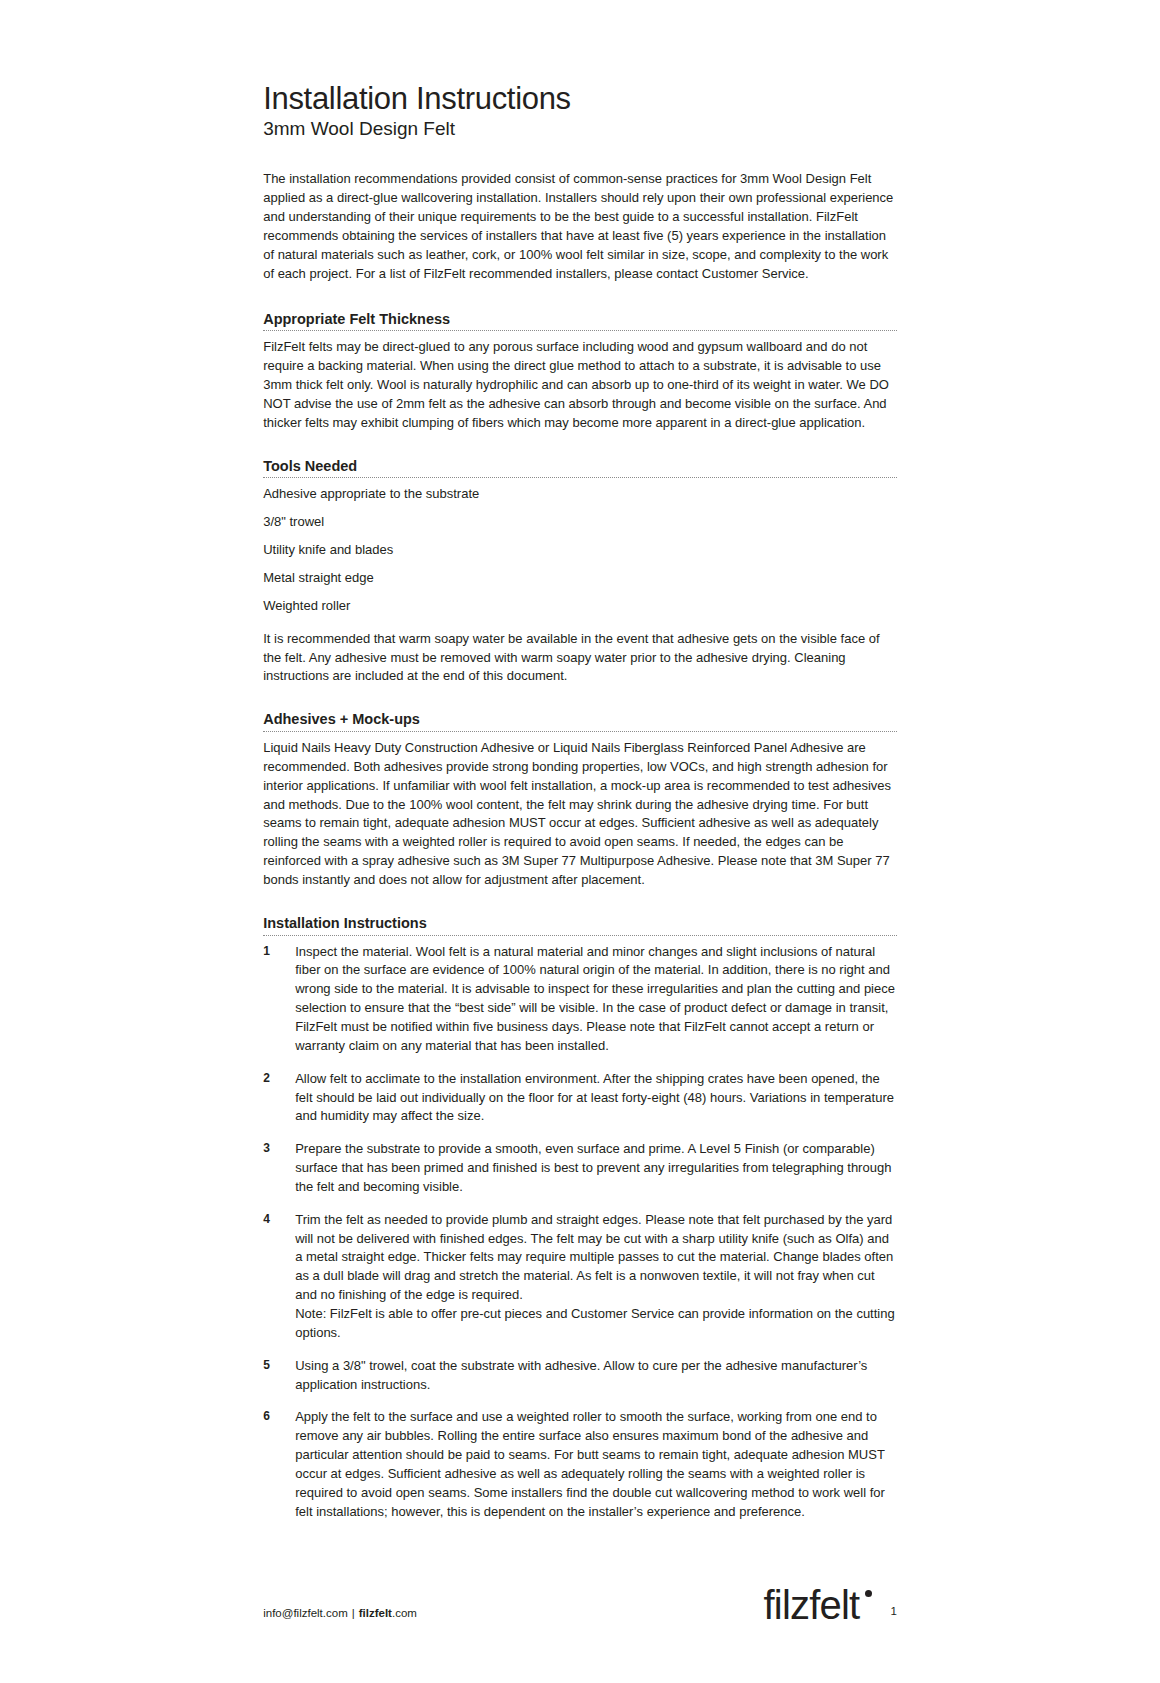Installation Instructions
3mm Wool Design Felt
The installation recommendations provided consist of common-sense practices for 3mm Wool Design Felt applied as a direct-glue wallcovering installation. Installers should rely upon their own professional experience and understanding of their unique requirements to be the best guide to a successful installation. FilzFelt recommends obtaining the services of installers that have at least five (5) years experience in the installation of natural materials such as leather, cork, or 100% wool felt similar in size, scope, and complexity to the work of each project. For a list of FilzFelt recommended installers, please contact Customer Service.
Appropriate Felt Thickness
FilzFelt felts may be direct-glued to any porous surface including wood and gypsum wallboard and do not require a backing material. When using the direct glue method to attach to a substrate, it is advisable to use 3mm thick felt only. Wool is naturally hydrophilic and can absorb up to one-third of its weight in water. We DO NOT advise the use of 2mm felt as the adhesive can absorb through and become visible on the surface. And thicker felts may exhibit clumping of fibers which may become more apparent in a direct-glue application.
Tools Needed
Adhesive appropriate to the substrate
3/8" trowel
Utility knife and blades
Metal straight edge
Weighted roller
It is recommended that warm soapy water be available in the event that adhesive gets on the visible face of the felt. Any adhesive must be removed with warm soapy water prior to the adhesive drying. Cleaning instructions are included at the end of this document.
Adhesives + Mock-ups
Liquid Nails Heavy Duty Construction Adhesive or Liquid Nails Fiberglass Reinforced Panel Adhesive are recommended. Both adhesives provide strong bonding properties, low VOCs, and high strength adhesion for interior applications. If unfamiliar with wool felt installation, a mock-up area is recommended to test adhesives and methods. Due to the 100% wool content, the felt may shrink during the adhesive drying time. For butt seams to remain tight, adequate adhesion MUST occur at edges. Sufficient adhesive as well as adequately rolling the seams with a weighted roller is required to avoid open seams. If needed, the edges can be reinforced with a spray adhesive such as 3M Super 77 Multipurpose Adhesive. Please note that 3M Super 77 bonds instantly and does not allow for adjustment after placement.
Installation Instructions
Inspect the material. Wool felt is a natural material and minor changes and slight inclusions of natural fiber on the surface are evidence of 100% natural origin of the material. In addition, there is no right and wrong side to the material. It is advisable to inspect for these irregularities and plan the cutting and piece selection to ensure that the “best side” will be visible. In the case of product defect or damage in transit, FilzFelt must be notified within five business days. Please note that FilzFelt cannot accept a return or warranty claim on any material that has been installed.
Allow felt to acclimate to the installation environment. After the shipping crates have been opened, the felt should be laid out individually on the floor for at least forty-eight (48) hours. Variations in temperature and humidity may affect the size.
Prepare the substrate to provide a smooth, even surface and prime. A Level 5 Finish (or comparable) surface that has been primed and finished is best to prevent any irregularities from telegraphing through the felt and becoming visible.
Trim the felt as needed to provide plumb and straight edges. Please note that felt purchased by the yard will not be delivered with finished edges. The felt may be cut with a sharp utility knife (such as Olfa) and a metal straight edge. Thicker felts may require multiple passes to cut the material. Change blades often as a dull blade will drag and stretch the material. As felt is a nonwoven textile, it will not fray when cut and no finishing of the edge is required. Note: FilzFelt is able to offer pre-cut pieces and Customer Service can provide information on the cutting options.
Using a 3/8" trowel, coat the substrate with adhesive. Allow to cure per the adhesive manufacturer’s application instructions.
Apply the felt to the surface and use a weighted roller to smooth the surface, working from one end to remove any air bubbles. Rolling the entire surface also ensures maximum bond of the adhesive and particular attention should be paid to seams. For butt seams to remain tight, adequate adhesion MUST occur at edges. Sufficient adhesive as well as adequately rolling the seams with a weighted roller is required to avoid open seams. Some installers find the double cut wallcovering method to work well for felt installations; however, this is dependent on the installer’s experience and preference.
info@filzfelt.com|filzfelt.com
filzfelt
1